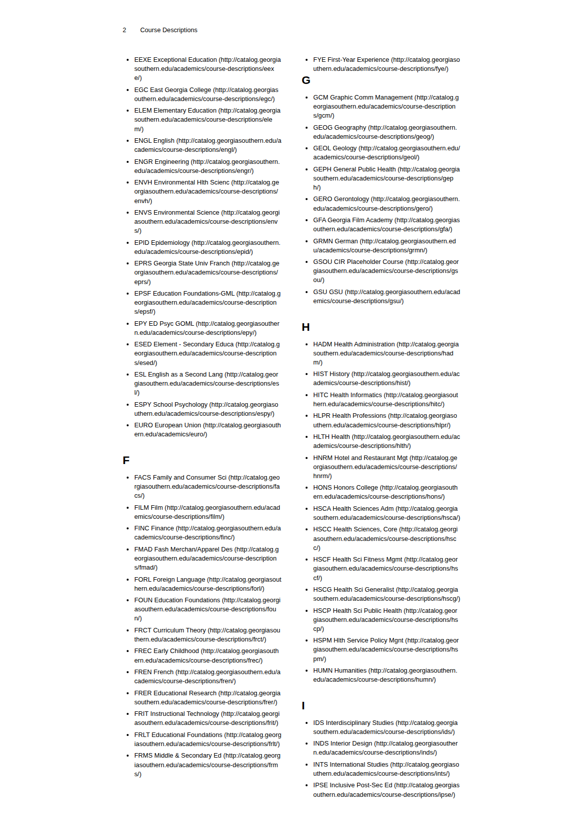2 Course Descriptions
EEXE Exceptional Education (http://catalog.georgiasouthern.edu/academics/course-descriptions/eexe/)
EGC East Georgia College (http://catalog.georgiasouthern.edu/academics/course-descriptions/egc/)
ELEM Elementary Education (http://catalog.georgiasouthern.edu/academics/course-descriptions/elem/)
ENGL English (http://catalog.georgiasouthern.edu/academics/course-descriptions/engl/)
ENGR Engineering (http://catalog.georgiasouthern.edu/academics/course-descriptions/engr/)
ENVH Environmental Hlth Scienc (http://catalog.georgiasouthern.edu/academics/course-descriptions/envh/)
ENVS Environmental Science (http://catalog.georgiasouthern.edu/academics/course-descriptions/envs/)
EPID Epidemiology (http://catalog.georgiasouthern.edu/academics/course-descriptions/epid/)
EPRS Georgia State Univ Franch (http://catalog.georgiasouthern.edu/academics/course-descriptions/eprs/)
EPSF Education Foundations-GML (http://catalog.georgiasouthern.edu/academics/course-descriptions/epsf/)
EPY ED Psyc GOML (http://catalog.georgiasouthern.edu/academics/course-descriptions/epy/)
ESED Element - Secondary Educa (http://catalog.georgiasouthern.edu/academics/course-descriptions/esed/)
ESL English as a Second Lang (http://catalog.georgiasouthern.edu/academics/course-descriptions/esl/)
ESPY School Psychology (http://catalog.georgiasouthern.edu/academics/course-descriptions/espy/)
EURO European Union (http://catalog.georgiasouthern.edu/academics/euro/)
F
FACS Family and Consumer Sci (http://catalog.georgiasouthern.edu/academics/course-descriptions/facs/)
FILM Film (http://catalog.georgiasouthern.edu/academics/course-descriptions/film/)
FINC Finance (http://catalog.georgiasouthern.edu/academics/course-descriptions/finc/)
FMAD Fash Merchan/Apparel Des (http://catalog.georgiasouthern.edu/academics/course-descriptions/fmad/)
FORL Foreign Language (http://catalog.georgiasouthern.edu/academics/course-descriptions/forl/)
FOUN Education Foundations (http://catalog.georgiasouthern.edu/academics/course-descriptions/foun/)
FRCT Curriculum Theory (http://catalog.georgiasouthern.edu/academics/course-descriptions/frct/)
FREC Early Childhood (http://catalog.georgiasouthern.edu/academics/course-descriptions/frec/)
FREN French (http://catalog.georgiasouthern.edu/academics/course-descriptions/fren/)
FRER Educational Research (http://catalog.georgiasouthern.edu/academics/course-descriptions/frer/)
FRIT Instructional Technology (http://catalog.georgiasouthern.edu/academics/course-descriptions/frit/)
FRLT Educational Foundations (http://catalog.georgiasouthern.edu/academics/course-descriptions/frlt/)
FRMS Middle & Secondary Ed (http://catalog.georgiasouthern.edu/academics/course-descriptions/frms/)
FYE First-Year Experience (http://catalog.georgiasouthern.edu/academics/course-descriptions/fye/)
G
GCM Graphic Comm Management (http://catalog.georgiasouthern.edu/academics/course-descriptions/gcm/)
GEOG Geography (http://catalog.georgiasouthern.edu/academics/course-descriptions/geog/)
GEOL Geology (http://catalog.georgiasouthern.edu/academics/course-descriptions/geol/)
GEPH General Public Health (http://catalog.georgiasouthern.edu/academics/course-descriptions/geph/)
GERO Gerontology (http://catalog.georgiasouthern.edu/academics/course-descriptions/gero/)
GFA Georgia Film Academy (http://catalog.georgiasouthern.edu/academics/course-descriptions/gfa/)
GRMN German (http://catalog.georgiasouthern.edu/academics/course-descriptions/grmn/)
GSOU CIR Placeholder Course (http://catalog.georgiasouthern.edu/academics/course-descriptions/gsou/)
GSU GSU (http://catalog.georgiasouthern.edu/academics/course-descriptions/gsu/)
H
HADM Health Administration (http://catalog.georgiasouthern.edu/academics/course-descriptions/hadm/)
HIST History (http://catalog.georgiasouthern.edu/academics/course-descriptions/hist/)
HITC Health Informatics (http://catalog.georgiasouthern.edu/academics/course-descriptions/hitc/)
HLPR Health Professions (http://catalog.georgiasouthern.edu/academics/course-descriptions/hlpr/)
HLTH Health (http://catalog.georgiasouthern.edu/academics/course-descriptions/hlth/)
HNRM Hotel and Restaurant Mgt (http://catalog.georgiasouthern.edu/academics/course-descriptions/hnrm/)
HONS Honors College (http://catalog.georgiasouthern.edu/academics/course-descriptions/hons/)
HSCA Health Sciences Adm (http://catalog.georgiasouthern.edu/academics/course-descriptions/hsca/)
HSCC Health Sciences, Core (http://catalog.georgiasouthern.edu/academics/course-descriptions/hscc/)
HSCF Health Sci Fitness Mgmt (http://catalog.georgiasouthern.edu/academics/course-descriptions/hscf/)
HSCG Health Sci Generalist (http://catalog.georgiasouthern.edu/academics/course-descriptions/hscg/)
HSCP Health Sci Public Health (http://catalog.georgiasouthern.edu/academics/course-descriptions/hscp/)
HSPM Hlth Service Policy Mgnt (http://catalog.georgiasouthern.edu/academics/course-descriptions/hspm/)
HUMN Humanities (http://catalog.georgiasouthern.edu/academics/course-descriptions/humn/)
I
IDS Interdisciplinary Studies (http://catalog.georgiasouthern.edu/academics/course-descriptions/ids/)
INDS Interior Design (http://catalog.georgiasouthern.edu/academics/course-descriptions/inds/)
INTS International Studies (http://catalog.georgiasouthern.edu/academics/course-descriptions/ints/)
IPSE Inclusive Post-Sec Ed (http://catalog.georgiasouthern.edu/academics/course-descriptions/ipse/)